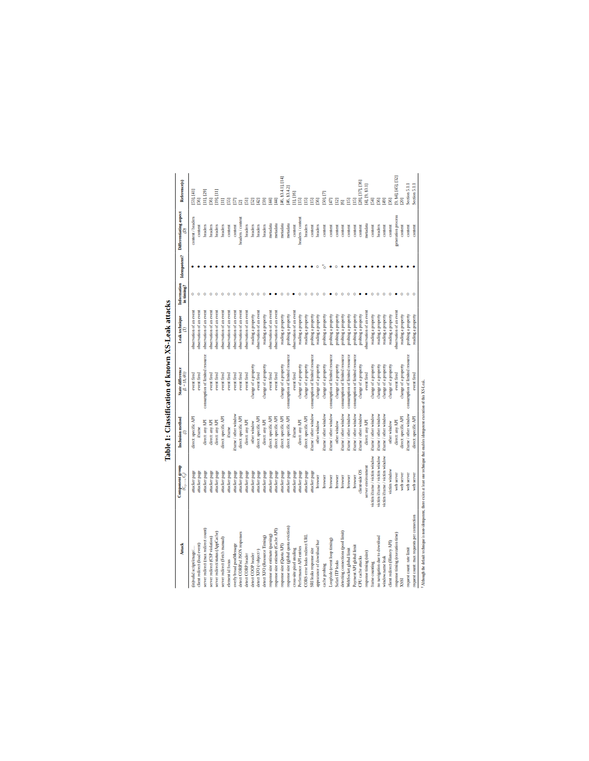Table 1: Classification of known XS-Leak attacks
| Attack | Component group {C 1 , …, C j } | Inclusion method (I) | State difference (L = {Λ, Θ}) | Leak technique (T) | Information in timing? | Idempotent? | Differentiating aspect (D) | Reference(s) |
| --- | --- | --- | --- | --- | --- | --- | --- | --- |
| (in)valid script/image/… | attacker page | direct: specific API | event fired | observation of an event | | | content / headers | [53], [41] |
| client redirect (load event) | attacker page | iframe | event fired | observation of an event | | | content | [56] |
| server redirect (max redirect count) | attacker page | direct: any API | consumption of limited resource | observation of an event | | | headers | [11], [29] |
| server redirect (CSP violation) | attacker page | direct: any API | event fired | observation of an event | | | headers | [56] |
| server redirect/status (AppCache) | attacker page | direct: any API | event fired | observation of an event | | | headers | [19], [11] |
| server redirect (Fetch manual) | attacker page | direct: specific API | event fired | observation of an event | | | headers | [11] |
| element id focus | attacker page | iframe | event fired | observation of an event | | | content | [55] |
| overly broad postMessage | attacker page | iframe / other window | event fired | observation of an event | | | content | [57] |
| detect CORB'ed JSON responses | attacker page | direct: specific API | event fired | observation of an event | | | headers / content | [2] |
| detect CORP header | attacker page | direct: any API | event fired | observation of an event | | | headers | [51] |
| detect COOP header | attacker page | other window | change of a property | reading a property | | | headers | [52] |
| detect XFO (<object>) | attacker page | direct: specific API | event fired | observation of an event | | | headers | [42] |
| detect XFO (Resource Timing) | attacker page | direct: any API | change of a property | reading a property | | | headers | [59] |
| response size estimate (parsing) | attacker page | direct: specific API | event fired | observation of an event | | | metadata | [44] |
| response size estimate (Cache API) | attacker page | direct: specific API | event fired | observation of an event | | | metadata | [44] |
| response size (Quota API) | attacker page | direct: specific API | change of a property | reading a property | | | metadata | [46, §3.4.1], [14] |
| response size (global quota eviction) | attacker page | direct: specific API | consumption of limited resource | probing a property | | | metadata | [46, §3.4.2] |
| cross-site pixel stealing | attacker page | iframe | event fired | observation of an event | | | content | [1], [16] |
| Performance API entries | attacker page | direct: any API | change of a property | reading a property | | | headers / content | [15] |
| CORS error leaks redirect URL | attacker page | direct: specific API | change of a property | reading a property | | | headers | [15] |
| SRI leaks response size | attacker page | iframe / other window | consumption of limited resource | probing a property | | | content | [15] |
| appearance of download bar | browser | other window | change of a property | reading a property | | | headers | [56] |
| cache probing | browser | iframe / other window | change of a property | probing a property | | | content | [50], [7] |
| Loophole (event loop timing) | browser | iframe / other window | consumption of limited resource | probing a property | | | content | [47] |
| Safari ITP leaks | browser | other window | change of a property | probing a property | | | content | [12] |
| detecting connections (pool limit) | browser | iframe / other window | consumption of limited resource | probing a property | | | content | [6] |
| WebSocket global limit | browser | iframe / other window | consumption of limited resource | probing a property | | | content | [15] |
| Payment API global limit | browser | iframe / other window | consumption of limited resource | probing a property | | | content | [15] |
| CPU cache attacks | client-side OS | iframe / other window | change of a property | probing a property | | | content | [28], [37], [36] |
| response timing (size) | server environment | direct: any API | event fired | observation of an event | | | metadata | [4], [9, §3.1] |
| frame counting | victim iframe / victim window | iframe / other window | change of a property | reading a property | | | content | [54] |
| no navigation due to download | victim iframe / victim window | iframe / other window | change of a property | reading a property | | | headers | [56] |
| window.name leak | victim iframe / victim window | iframe / other window | change of a property | reading a property | | | content | [49] |
| client redirect (History API) | victim window | other window | change of a property | reading a property | | | content | [56] |
| response timing (execution time) | web server | direct: any API | event fired | observation of an event | | | generation process | [9, §4], [45], [32] |
| XSSI | web server | direct: specific API | change of a property | reading a property | | | content | [20] |
| request count: rate limit | web server | iframe / other window | consumption of limited resource | probing a property | | | content | Section 5.1.1 |
| request count: max requests per connection | web server | direct: specific API | event fired | reading a property | | | content | Section 5.1.1 |
† Although the default technique is non-idempotent, there exists at least one technique that enables idempotent execution of this XS-Leak.